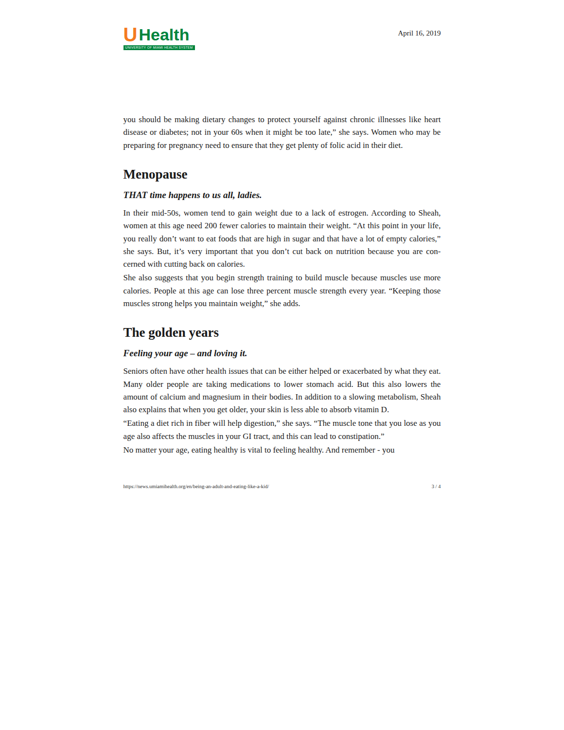UHealth
UNIVERSITY OF MIAMI HEALTH SYSTEM
April 16, 2019
you should be making dietary changes to protect yourself against chronic illnesses like heart disease or diabetes; not in your 60s when it might be too late,” she says. Women who may be preparing for pregnancy need to ensure that they get plenty of folic acid in their diet.
Menopause
THAT time happens to us all, ladies.
In their mid-50s, women tend to gain weight due to a lack of estrogen. According to Sheah, women at this age need 200 fewer calories to maintain their weight. “At this point in your life, you really don’t want to eat foods that are high in sugar and that have a lot of empty calories,” she says. But, it’s very important that you don’t cut back on nutrition because you are concerned with cutting back on calories.
She also suggests that you begin strength training to build muscle because muscles use more calories. People at this age can lose three percent muscle strength every year. “Keeping those muscles strong helps you maintain weight,” she adds.
The golden years
Feeling your age – and loving it.
Seniors often have other health issues that can be either helped or exacerbated by what they eat. Many older people are taking medications to lower stomach acid. But this also lowers the amount of calcium and magnesium in their bodies. In addition to a slowing metabolism, Sheah also explains that when you get older, your skin is less able to absorb vitamin D.
“Eating a diet rich in fiber will help digestion,” she says. “The muscle tone that you lose as you age also affects the muscles in your GI tract, and this can lead to constipation.”
No matter your age, eating healthy is vital to feeling healthy. And remember - you
https://news.umiamihealth.org/en/being-an-adult-and-eating-like-a-kid/ 3 / 4